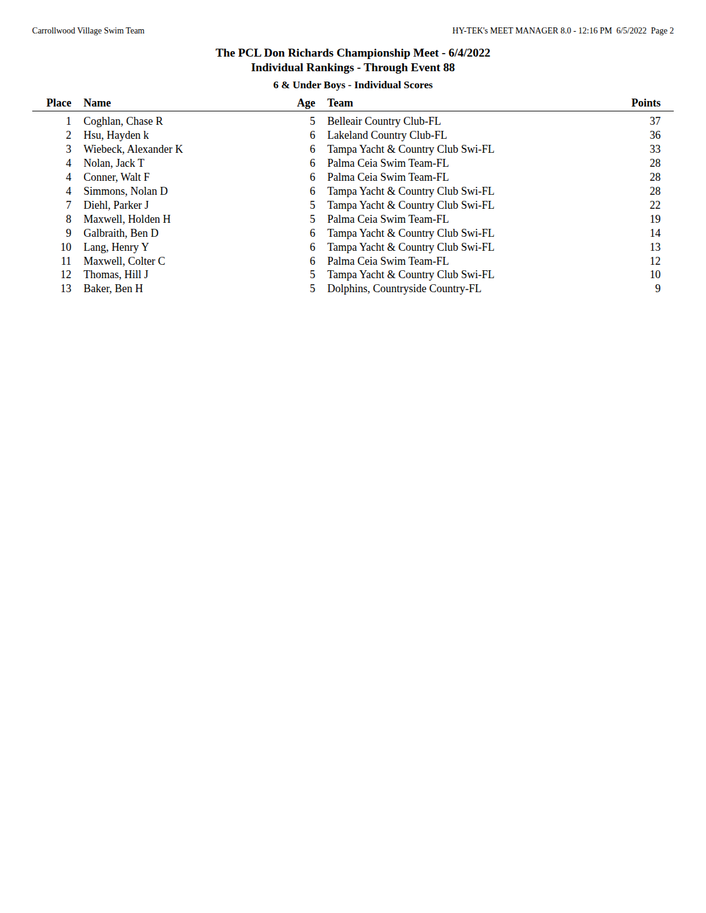Carrollwood Village Swim Team
HY-TEK's MEET MANAGER 8.0 - 12:16 PM 6/5/2022 Page 2
The PCL Don Richards Championship Meet - 6/4/2022
Individual Rankings - Through Event 88
6 & Under Boys - Individual Scores
| Place | Name | Age | Team | Points |
| --- | --- | --- | --- | --- |
| 1 | Coghlan, Chase R | 5 | Belleair Country Club-FL | 37 |
| 2 | Hsu, Hayden k | 6 | Lakeland Country Club-FL | 36 |
| 3 | Wiebeck, Alexander K | 6 | Tampa Yacht & Country Club Swi-FL | 33 |
| 4 | Nolan, Jack T | 6 | Palma Ceia Swim Team-FL | 28 |
| 4 | Conner, Walt F | 6 | Palma Ceia Swim Team-FL | 28 |
| 4 | Simmons, Nolan D | 6 | Tampa Yacht & Country Club Swi-FL | 28 |
| 7 | Diehl, Parker J | 5 | Tampa Yacht & Country Club Swi-FL | 22 |
| 8 | Maxwell, Holden H | 5 | Palma Ceia Swim Team-FL | 19 |
| 9 | Galbraith, Ben D | 6 | Tampa Yacht & Country Club Swi-FL | 14 |
| 10 | Lang, Henry Y | 6 | Tampa Yacht & Country Club Swi-FL | 13 |
| 11 | Maxwell, Colter C | 6 | Palma Ceia Swim Team-FL | 12 |
| 12 | Thomas, Hill J | 5 | Tampa Yacht & Country Club Swi-FL | 10 |
| 13 | Baker, Ben H | 5 | Dolphins, Countryside Country-FL | 9 |